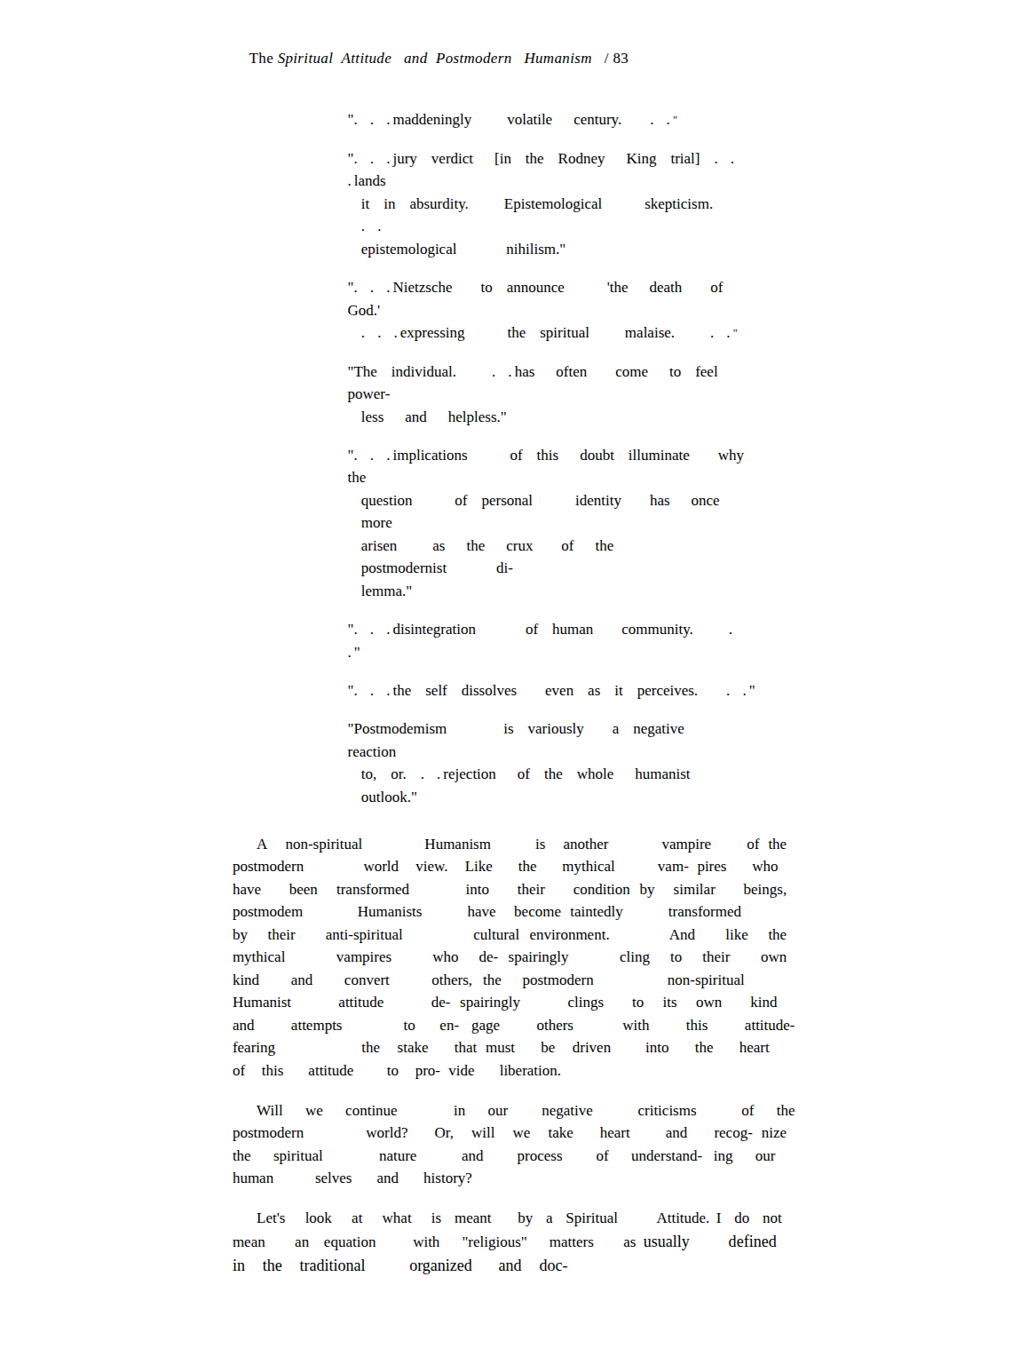The Spiritual Attitude and Postmodern Humanism / 83
". . . maddeningly volatile century. . ."
". . . jury verdict [in the Rodney King trial] . . . lands it in absurdity. Epistemological skepticism. . . epistemological nihilism."
". . . Nietzsche to announce 'the death of God.' . . . expressing the spiritual malaise. . ."
"The individual. . . has often come to feel power- less and helpless."
". . . implications of this doubt illuminate why the question of personal identity has once more arisen as the crux of the postmodernist di- lemma."
". . . disintegration of human community. . ."
". . . the self dissolves even as it perceives. . ."
"Postmodemism is variously a negative reaction to, or. . . rejection of the whole humanist outlook."
A non-spiritual Humanism is another vampire of the postmodern world view. Like the mythical vam- pires who have been transformed into their condition by similar beings, postmodem Humanists have become taintedly transformed by their anti-spiritual cultural environment. And like the mythical vampires who de- spairingly cling to their own kind and convert others, the postmodern non-spiritual Humanist attitude de- spairingly clings to its own kind and attempts to en- gage others with this attitude-fearing the stake that must be driven into the heart of this attitude to pro- vide liberation.
Will we continue in our negative criticisms of the postmodern world? Or, will we take heart and recog- nize the spiritual nature and process of understand- ing our human selves and history?
Let's look at what is meant by a Spiritual Attitude. I do not mean an equation with "religious" matters as usually defined in the traditional organized and doc-